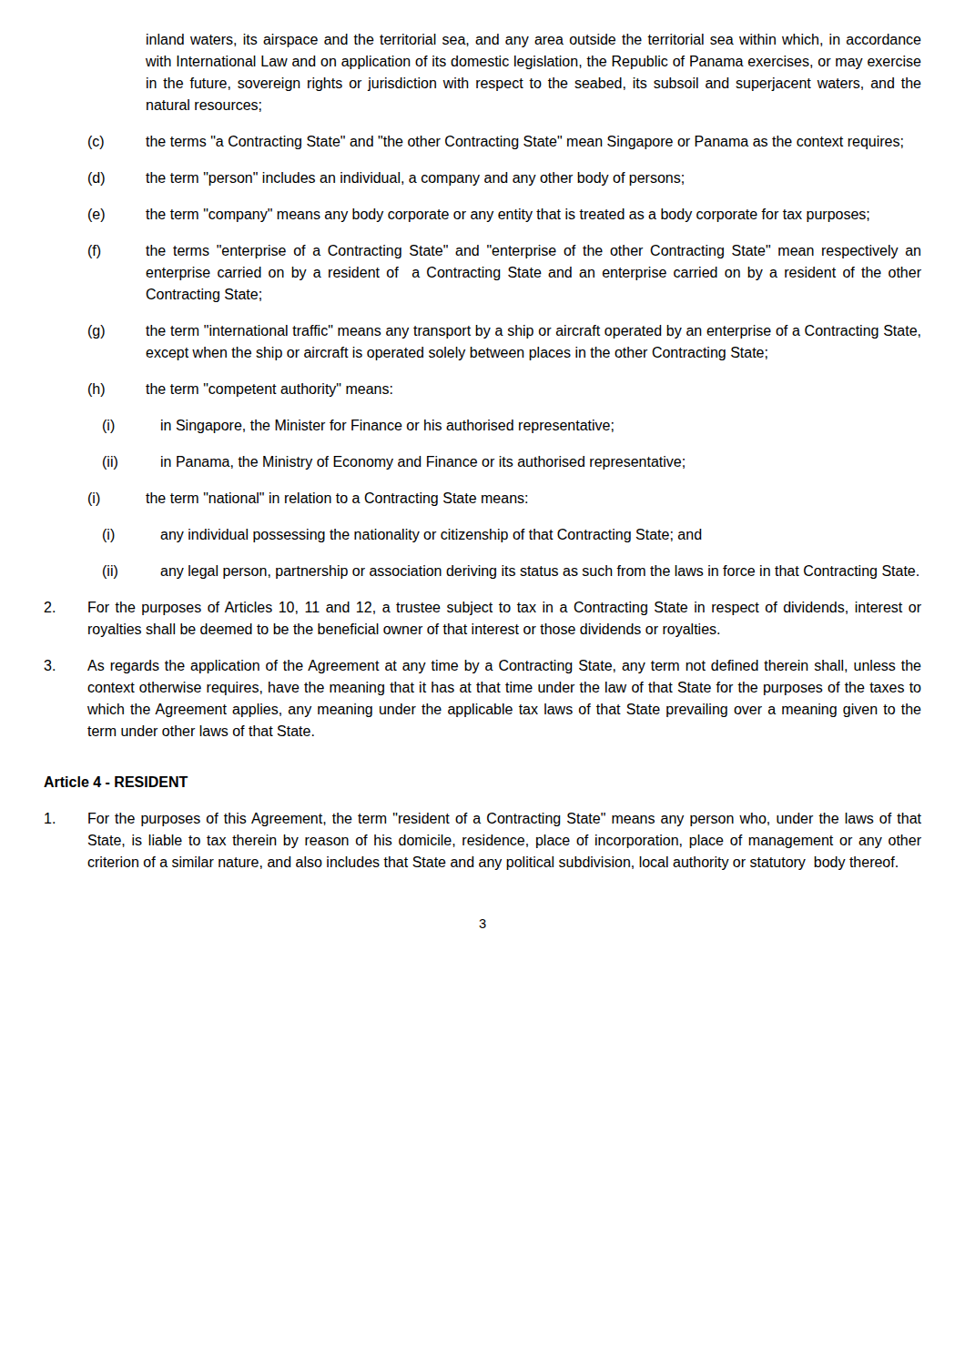inland waters, its airspace and the territorial sea, and any area outside the territorial sea within which, in accordance with International Law and on application of its domestic legislation, the Republic of Panama exercises, or may exercise in the future, sovereign rights or jurisdiction with respect to the seabed, its subsoil and superjacent waters, and the natural resources;
(c)
the terms "a Contracting State" and "the other Contracting State" mean Singapore or Panama as the context requires;
(d)
the term "person" includes an individual, a company and any other body of persons;
(e)
the term "company" means any body corporate or any entity that is treated as a body corporate for tax purposes;
(f)
the terms "enterprise of a Contracting State" and "enterprise of the other Contracting State" mean respectively an enterprise carried on by a resident of a Contracting State and an enterprise carried on by a resident of the other Contracting State;
(g)
the term "international traffic" means any transport by a ship or aircraft operated by an enterprise of a Contracting State, except when the ship or aircraft is operated solely between places in the other Contracting State;
(h)
the term "competent authority" means:
(i)
in Singapore, the Minister for Finance or his authorised representative;
(ii)
in Panama, the Ministry of Economy and Finance or its authorised representative;
(i)
the term "national" in relation to a Contracting State means:
(i)
any individual possessing the nationality or citizenship of that Contracting State; and
(ii)
any legal person, partnership or association deriving its status as such from the laws in force in that Contracting State.
2.
For the purposes of Articles 10, 11 and 12, a trustee subject to tax in a Contracting State in respect of dividends, interest or royalties shall be deemed to be the beneficial owner of that interest or those dividends or royalties.
3.
As regards the application of the Agreement at any time by a Contracting State, any term not defined therein shall, unless the context otherwise requires, have the meaning that it has at that time under the law of that State for the purposes of the taxes to which the Agreement applies, any meaning under the applicable tax laws of that State prevailing over a meaning given to the term under other laws of that State.
Article 4 - RESIDENT
1.
For the purposes of this Agreement, the term "resident of a Contracting State" means any person who, under the laws of that State, is liable to tax therein by reason of his domicile, residence, place of incorporation, place of management or any other criterion of a similar nature, and also includes that State and any political subdivision, local authority or statutory body thereof.
3